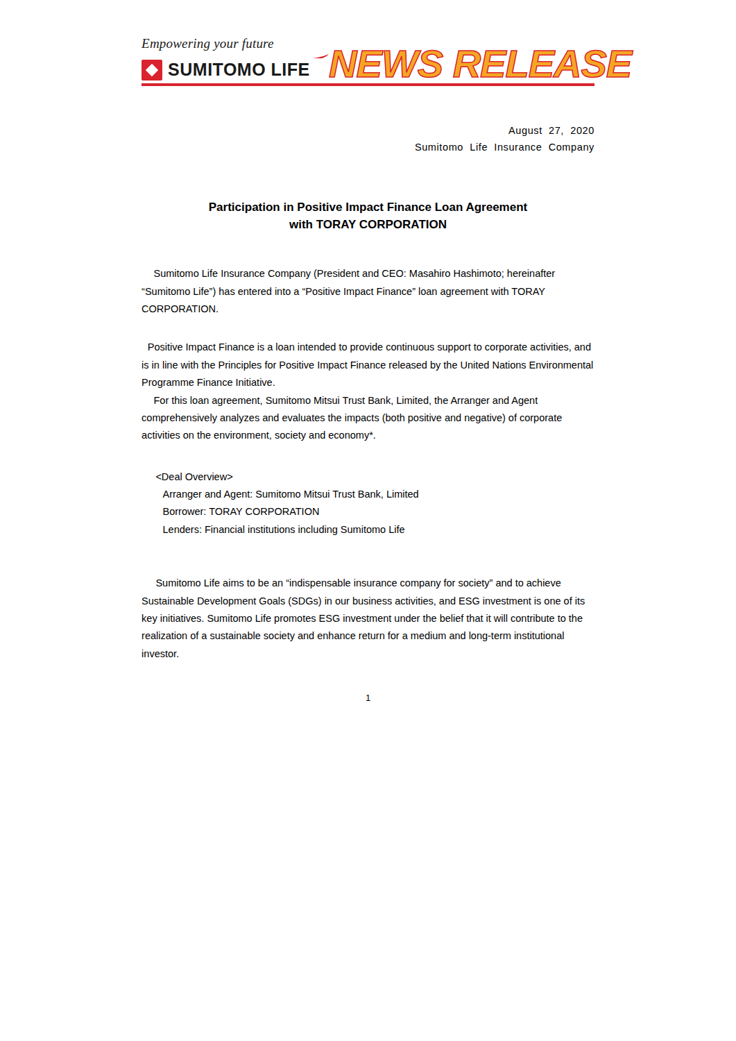Empowering your future
SUMITOMO LIFE
NEWS RELEASE
August 27, 2020
Sumitomo Life Insurance Company
Participation in Positive Impact Finance Loan Agreement
with TORAY CORPORATION
Sumitomo Life Insurance Company (President and CEO: Masahiro Hashimoto; hereinafter “Sumitomo Life”) has entered into a “Positive Impact Finance” loan agreement with TORAY CORPORATION.
Positive Impact Finance is a loan intended to provide continuous support to corporate activities, and is in line with the Principles for Positive Impact Finance released by the United Nations Environmental Programme Finance Initiative.
For this loan agreement, Sumitomo Mitsui Trust Bank, Limited, the Arranger and Agent comprehensively analyzes and evaluates the impacts (both positive and negative) of corporate activities on the environment, society and economy*.
<Deal Overview>
Arranger and Agent: Sumitomo Mitsui Trust Bank, Limited
Borrower: TORAY CORPORATION
Lenders: Financial institutions including Sumitomo Life
Sumitomo Life aims to be an “indispensable insurance company for society” and to achieve Sustainable Development Goals (SDGs) in our business activities, and ESG investment is one of its key initiatives. Sumitomo Life promotes ESG investment under the belief that it will contribute to the realization of a sustainable society and enhance return for a medium and long-term institutional investor.
1